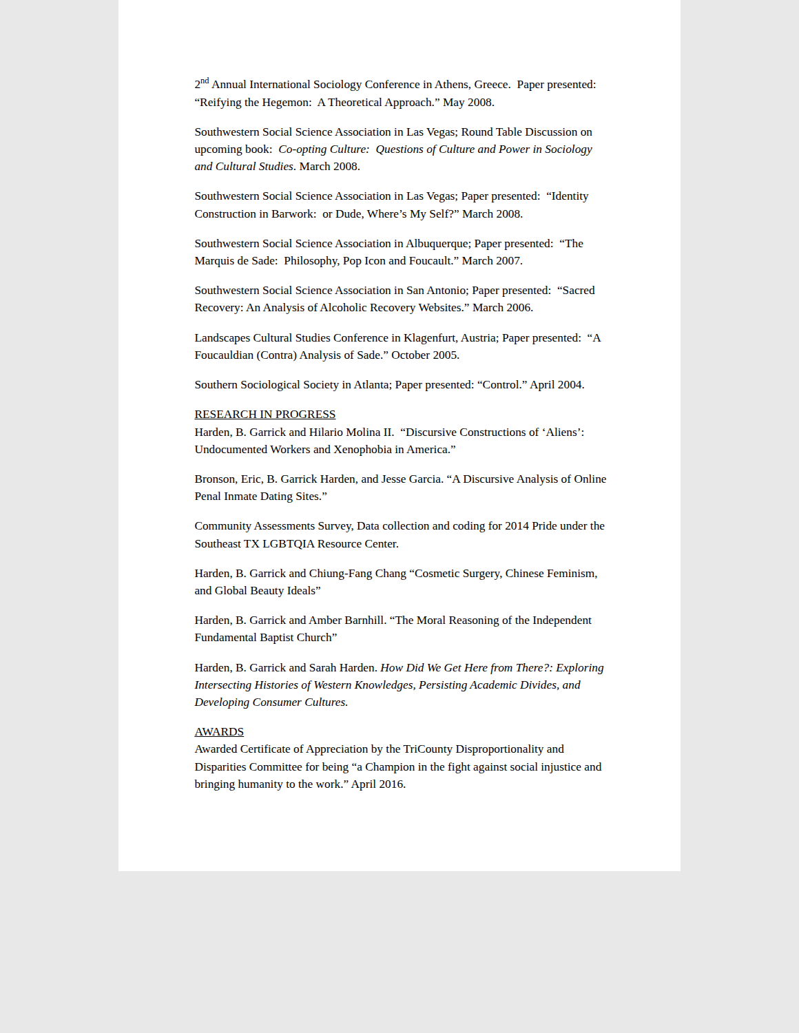2nd Annual International Sociology Conference in Athens, Greece. Paper presented: “Reifying the Hegemon: A Theoretical Approach.” May 2008.
Southwestern Social Science Association in Las Vegas; Round Table Discussion on upcoming book: Co-opting Culture: Questions of Culture and Power in Sociology and Cultural Studies. March 2008.
Southwestern Social Science Association in Las Vegas; Paper presented: “Identity Construction in Barwork: or Dude, Where’s My Self?” March 2008.
Southwestern Social Science Association in Albuquerque; Paper presented: “The Marquis de Sade: Philosophy, Pop Icon and Foucault.” March 2007.
Southwestern Social Science Association in San Antonio; Paper presented: “Sacred Recovery: An Analysis of Alcoholic Recovery Websites.” March 2006.
Landscapes Cultural Studies Conference in Klagenfurt, Austria; Paper presented: “A Foucauldian (Contra) Analysis of Sade.” October 2005.
Southern Sociological Society in Atlanta; Paper presented: “Control.” April 2004.
RESEARCH IN PROGRESS
Harden, B. Garrick and Hilario Molina II. “Discursive Constructions of ‘Aliens’: Undocumented Workers and Xenophobia in America.”
Bronson, Eric, B. Garrick Harden, and Jesse Garcia. “A Discursive Analysis of Online Penal Inmate Dating Sites.”
Community Assessments Survey, Data collection and coding for 2014 Pride under the Southeast TX LGBTQIA Resource Center.
Harden, B. Garrick and Chiung-Fang Chang “Cosmetic Surgery, Chinese Feminism, and Global Beauty Ideals”
Harden, B. Garrick and Amber Barnhill. “The Moral Reasoning of the Independent Fundamental Baptist Church”
Harden, B. Garrick and Sarah Harden. How Did We Get Here from There?: Exploring Intersecting Histories of Western Knowledges, Persisting Academic Divides, and Developing Consumer Cultures.
AWARDS
Awarded Certificate of Appreciation by the TriCounty Disproportionality and Disparities Committee for being “a Champion in the fight against social injustice and bringing humanity to the work.” April 2016.